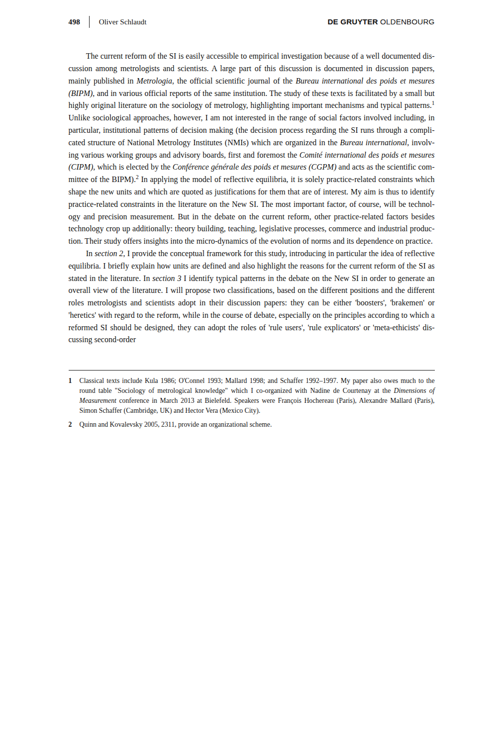498 Oliver Schlaudt DE GRUYTER OLDENBOURG
The current reform of the SI is easily accessible to empirical investigation because of a well documented discussion among metrologists and scientists. A large part of this discussion is documented in discussion papers, mainly published in Metrologia, the official scientific journal of the Bureau international des poids et mesures (BIPM), and in various official reports of the same institution. The study of these texts is facilitated by a small but highly original literature on the sociology of metrology, highlighting important mechanisms and typical patterns.1 Unlike sociological approaches, however, I am not interested in the range of social factors involved including, in particular, institutional patterns of decision making (the decision process regarding the SI runs through a complicated structure of National Metrology Institutes (NMIs) which are organized in the Bureau international, involving various working groups and advisory boards, first and foremost the Comité international des poids et mesures (CIPM), which is elected by the Conférence générale des poids et mesures (CGPM) and acts as the scientific committee of the BIPM).2 In applying the model of reflective equilibria, it is solely practice-related constraints which shape the new units and which are quoted as justifications for them that are of interest. My aim is thus to identify practice-related constraints in the literature on the New SI. The most important factor, of course, will be technology and precision measurement. But in the debate on the current reform, other practice-related factors besides technology crop up additionally: theory building, teaching, legislative processes, commerce and industrial production. Their study offers insights into the micro-dynamics of the evolution of norms and its dependence on practice.
In section 2, I provide the conceptual framework for this study, introducing in particular the idea of reflective equilibria. I briefly explain how units are defined and also highlight the reasons for the current reform of the SI as stated in the literature. In section 3 I identify typical patterns in the debate on the New SI in order to generate an overall view of the literature. I will propose two classifications, based on the different positions and the different roles metrologists and scientists adopt in their discussion papers: they can be either 'boosters', 'brakemen' or 'heretics' with regard to the reform, while in the course of debate, especially on the principles according to which a reformed SI should be designed, they can adopt the roles of 'rule users', 'rule explicators' or 'meta-ethicists' discussing second-order
1 Classical texts include Kula 1986; O'Connel 1993; Mallard 1998; and Schaffer 1992–1997. My paper also owes much to the round table "Sociology of metrological knowledge" which I co-organized with Nadine de Courtenay at the Dimensions of Measurement conference in March 2013 at Bielefeld. Speakers were François Hochereau (Paris), Alexandre Mallard (Paris), Simon Schaffer (Cambridge, UK) and Hector Vera (Mexico City).
2 Quinn and Kovalevsky 2005, 2311, provide an organizational scheme.